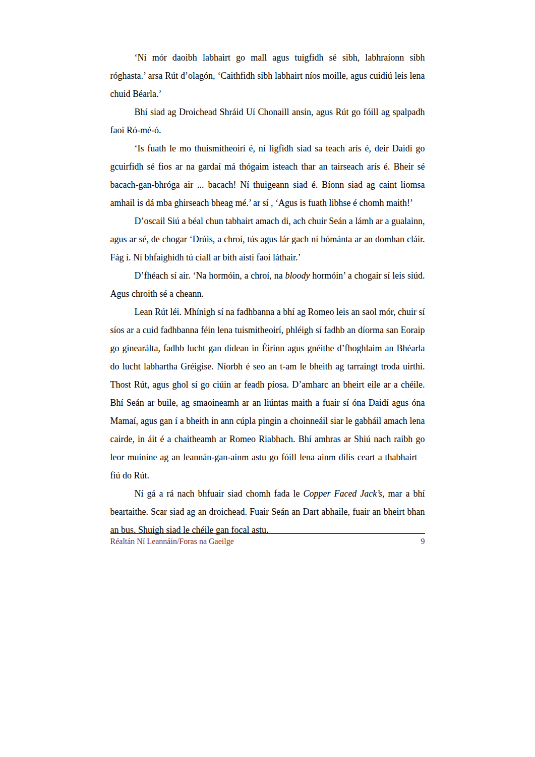‘Ní mór daoibh labhairt go mall agus tuigfidh sé sibh, labhraíonn sibh róghasta.’ arsa Rút d’olagón, ‘Caithfidh sibh labhairt níos moille, agus cuidiú leis lena chuid Béarla.’
Bhí siad ag Droichead Shráid Uí Chonaill ansin, agus Rút go fóill ag spalpadh faoi Ró-mé-ó.
‘Is fuath le mo thuismitheoirí é, ní ligfidh siad sa teach arís é, deir Daidí go gcuirfidh sé fios ar na gardaí má thógaim isteach thar an tairseach arís é. Bheir sé bacach-gan-bhróga air ... bacach! Ní thuigeann siad é. Bíonn siad ag caint liomsa amhail is dá mba ghirseach bheag mé.’ ar sí , ‘Agus is fuath libhse é chomh maith!’
D’oscail Siú a béal chun tabhairt amach di, ach chuir Seán a lámh ar a gualainn, agus ar sé, de chogar ‘Drúis, a chroí, tús agus lár gach ní bómánta ar an domhan cláir. Fág í. Ní bhfaighidh tú ciall ar bith aisti faoi láthair.’
D’fhéach sí air. ‘Na hormóin, a chroí, na bloody hormóin’ a chogair sí leis siúd. Agus chroith sé a cheann.
Lean Rút léi. Mhínigh sí na fadhbanna a bhí ag Romeo leis an saol mór, chuir sí síos ar a cuid fadhbanna féin lena tuismitheoirí, phléigh sí fadhb an díorma san Eoraip go ginearálta, fadhb lucht gan dídean in Éirinn agus gnéithe d’fhoghlaim an Bhéarla do lucht labhartha Gréigise. Níorbh é seo an t-am le bheith ag tarraingt troda uirthi. Thost Rút, agus ghol sí go ciúin ar feadh píosa. D’amharc an bheirt eile ar a chéile. Bhí Seán ar buile, ag smaoineamh ar an liúntas maith a fuair sí óna Daidí agus óna Mamaí, agus gan í a bheith in ann cúpla pingin a choinneáil siar le gabháil amach lena cairde, in áit é a chaitheamh ar Romeo Riabhach. Bhí amhras ar Shiú nach raibh go leor muiníne ag an leannán-gan-ainm astu go fóill lena ainm dílis ceart a thabhairt – fiú do Rút.
Ní gá a rá nach bhfuair siad chomh fada le Copper Faced Jack’s, mar a bhí beartaithe. Scar siad ag an droichead. Fuair Seán an Dart abhaile, fuair an bheirt bhan an bus. Shuigh siad le chéile gan focal astu.
Réaltán Ní Leannáin/Foras na Gaeilge 9